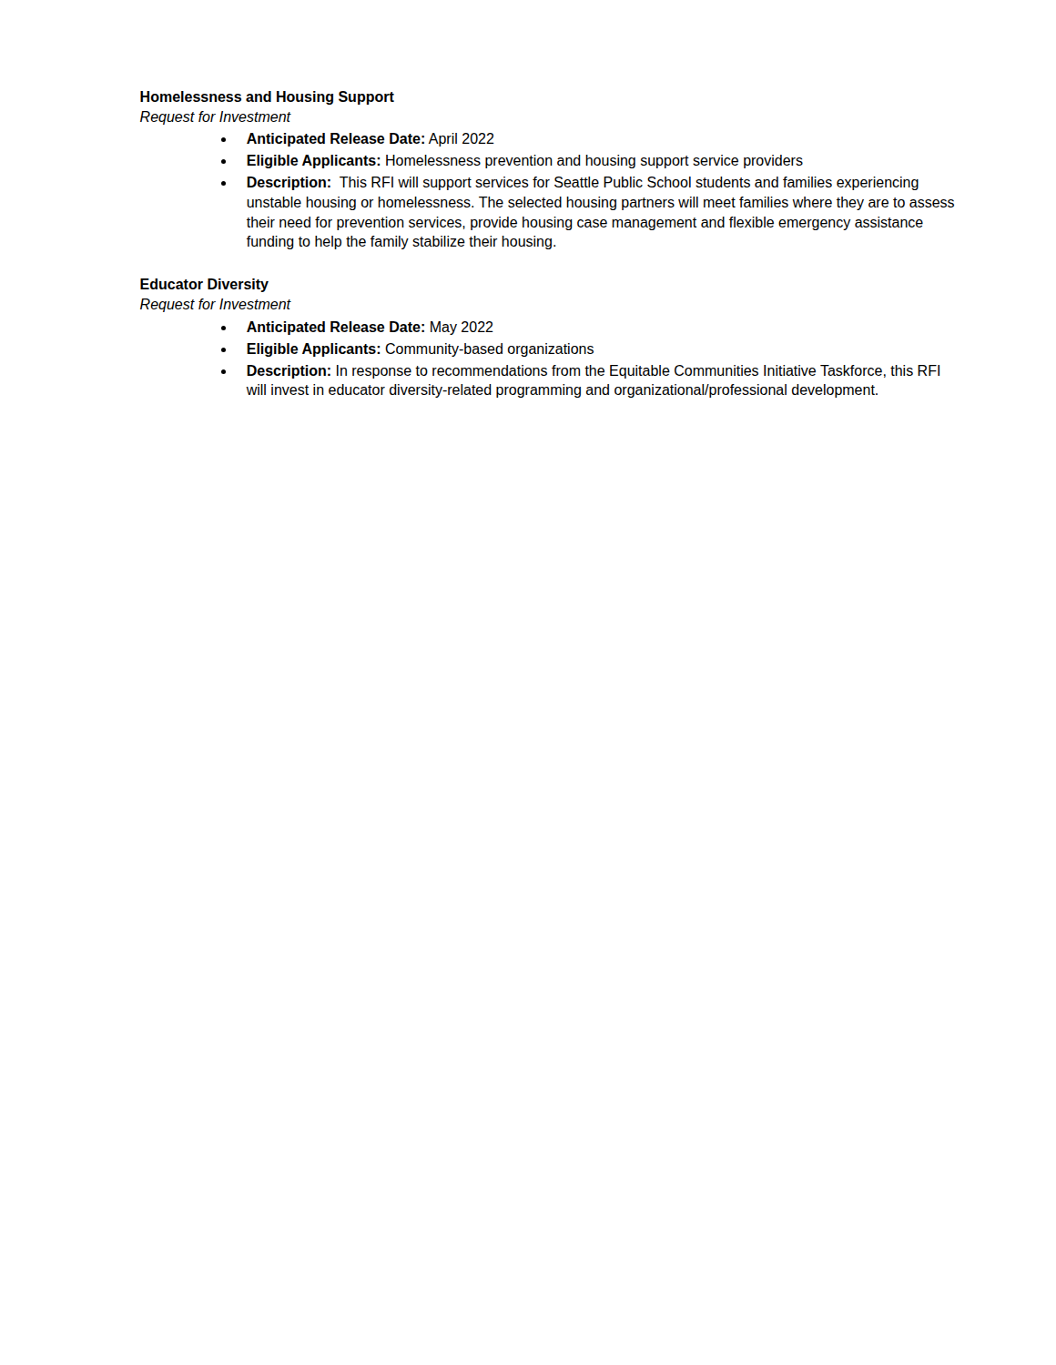Homelessness and Housing Support
Request for Investment
Anticipated Release Date: April 2022
Eligible Applicants: Homelessness prevention and housing support service providers
Description: This RFI will support services for Seattle Public School students and families experiencing unstable housing or homelessness. The selected housing partners will meet families where they are to assess their need for prevention services, provide housing case management and flexible emergency assistance funding to help the family stabilize their housing.
Educator Diversity
Request for Investment
Anticipated Release Date: May 2022
Eligible Applicants: Community-based organizations
Description: In response to recommendations from the Equitable Communities Initiative Taskforce, this RFI will invest in educator diversity-related programming and organizational/professional development.